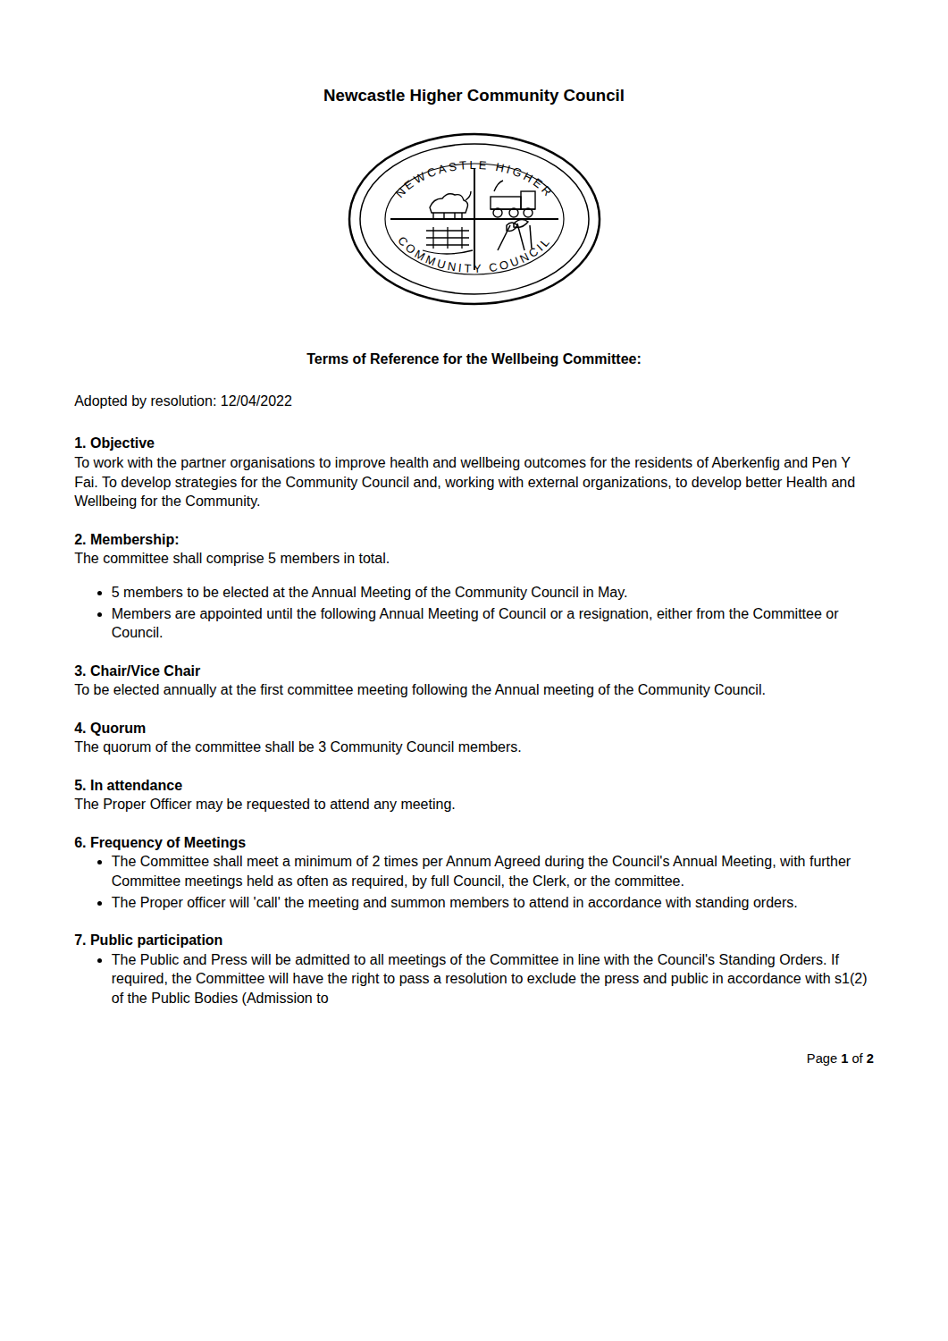Newcastle Higher Community Council
NEWCASTLE HIGHER COMMUNITY COUNCIL
Terms of Reference for the Wellbeing Committee:
Adopted by resolution: 12/04/2022
1. Objective
To work with the partner organisations to improve health and wellbeing outcomes for the residents of Aberkenfig and Pen Y Fai. To develop strategies for the Community Council and, working with external organizations, to develop better Health and Wellbeing for the Community.
2. Membership:
The committee shall comprise 5 members in total.
5 members to be elected at the Annual Meeting of the Community Council in May.
Members are appointed until the following Annual Meeting of Council or a resignation, either from the Committee or Council.
3. Chair/Vice Chair
To be elected annually at the first committee meeting following the Annual meeting of the Community Council.
4. Quorum
The quorum of the committee shall be 3 Community Council members.
5. In attendance
The Proper Officer may be requested to attend any meeting.
6. Frequency of Meetings
The Committee shall meet a minimum of 2 times per Annum Agreed during the Council's Annual Meeting, with further Committee meetings held as often as required, by full Council, the Clerk, or the committee.
The Proper officer will 'call' the meeting and summon members to attend in accordance with standing orders.
7. Public participation
The Public and Press will be admitted to all meetings of the Committee in line with the Council's Standing Orders. If required, the Committee will have the right to pass a resolution to exclude the press and public in accordance with s1(2) of the Public Bodies (Admission to
Page 1 of 2